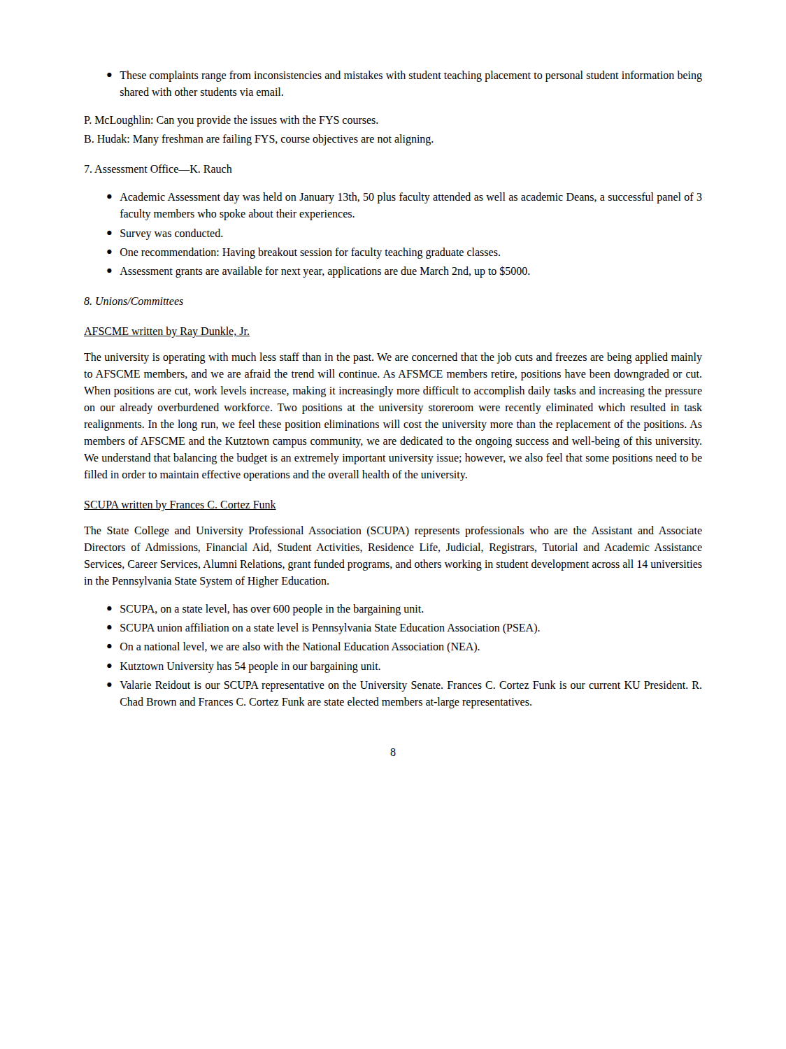These complaints range from inconsistencies and mistakes with student teaching placement to personal student information being shared with other students via email.
P. McLoughlin: Can you provide the issues with the FYS courses.
B. Hudak: Many freshman are failing FYS, course objectives are not aligning.
7. Assessment Office—K. Rauch
Academic Assessment day was held on January 13th, 50 plus faculty attended as well as academic Deans, a successful panel of 3 faculty members who spoke about their experiences.
Survey was conducted.
One recommendation: Having breakout session for faculty teaching graduate classes.
Assessment grants are available for next year, applications are due March 2nd, up to $5000.
8. Unions/Committees
AFSCME written by Ray Dunkle, Jr.
The university is operating with much less staff than in the past. We are concerned that the job cuts and freezes are being applied mainly to AFSCME members, and we are afraid the trend will continue. As AFSMCE members retire, positions have been downgraded or cut. When positions are cut, work levels increase, making it increasingly more difficult to accomplish daily tasks and increasing the pressure on our already overburdened workforce. Two positions at the university storeroom were recently eliminated which resulted in task realignments. In the long run, we feel these position eliminations will cost the university more than the replacement of the positions. As members of AFSCME and the Kutztown campus community, we are dedicated to the ongoing success and well-being of this university. We understand that balancing the budget is an extremely important university issue; however, we also feel that some positions need to be filled in order to maintain effective operations and the overall health of the university.
SCUPA written by Frances C. Cortez Funk
The State College and University Professional Association (SCUPA) represents professionals who are the Assistant and Associate Directors of Admissions, Financial Aid, Student Activities, Residence Life, Judicial, Registrars, Tutorial and Academic Assistance Services, Career Services, Alumni Relations, grant funded programs, and others working in student development across all 14 universities in the Pennsylvania State System of Higher Education.
SCUPA, on a state level, has over 600 people in the bargaining unit.
SCUPA union affiliation on a state level is Pennsylvania State Education Association (PSEA).
On a national level, we are also with the National Education Association (NEA).
Kutztown University has 54 people in our bargaining unit.
Valarie Reidout is our SCUPA representative on the University Senate. Frances C. Cortez Funk is our current KU President. R. Chad Brown and Frances C. Cortez Funk are state elected members at-large representatives.
8